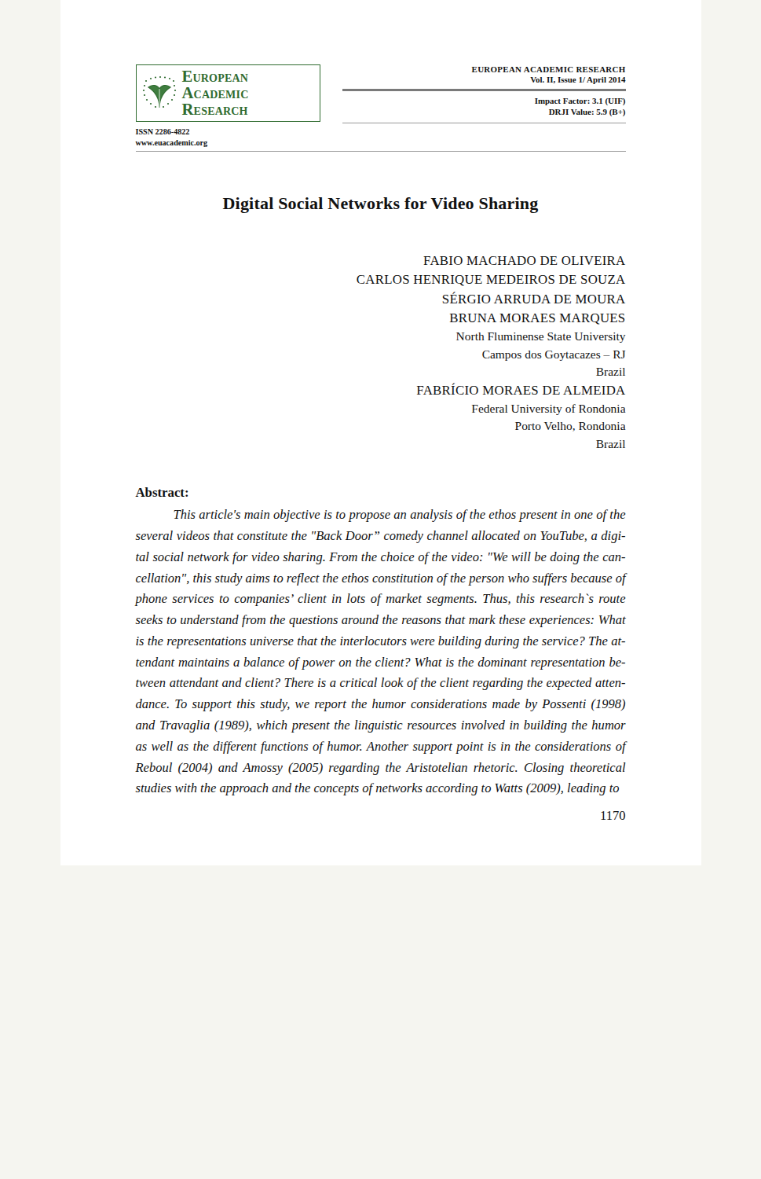European Academic Research
ISSN 2286-4822
www.euacademic.org
European Academic Research
Vol. II, Issue 1/ April 2014
Impact Factor: 3.1 (UIF)
DRJI Value: 5.9 (B+)
Digital Social Networks for Video Sharing
Fabio Machado de Oliveira
Carlos Henrique Medeiros de Souza
Sérgio Arruda de Moura
Bruna Moraes Marques
North Fluminense State University
Campos dos Goytacazes – RJ
Brazil
Fabrício Moraes de Almeida
Federal University of Rondonia
Porto Velho, Rondonia
Brazil
Abstract:
This article's main objective is to propose an analysis of the ethos present in one of the several videos that constitute the "Back Door” comedy channel allocated on YouTube, a digital social network for video sharing. From the choice of the video: "We will be doing the cancellation", this study aims to reflect the ethos constitution of the person who suffers because of phone services to companies’ client in lots of market segments. Thus, this research`s route seeks to understand from the questions around the reasons that mark these experiences: What is the representations universe that the interlocutors were building during the service? The attendant maintains a balance of power on the client? What is the dominant representation between attendant and client? There is a critical look of the client regarding the expected attendance. To support this study, we report the humor considerations made by Possenti (1998) and Travaglia (1989), which present the linguistic resources involved in building the humor as well as the different functions of humor. Another support point is in the considerations of Reboul (2004) and Amossy (2005) regarding the Aristotelian rhetoric. Closing theoretical studies with the approach and the concepts of networks according to Watts (2009), leading to
1170